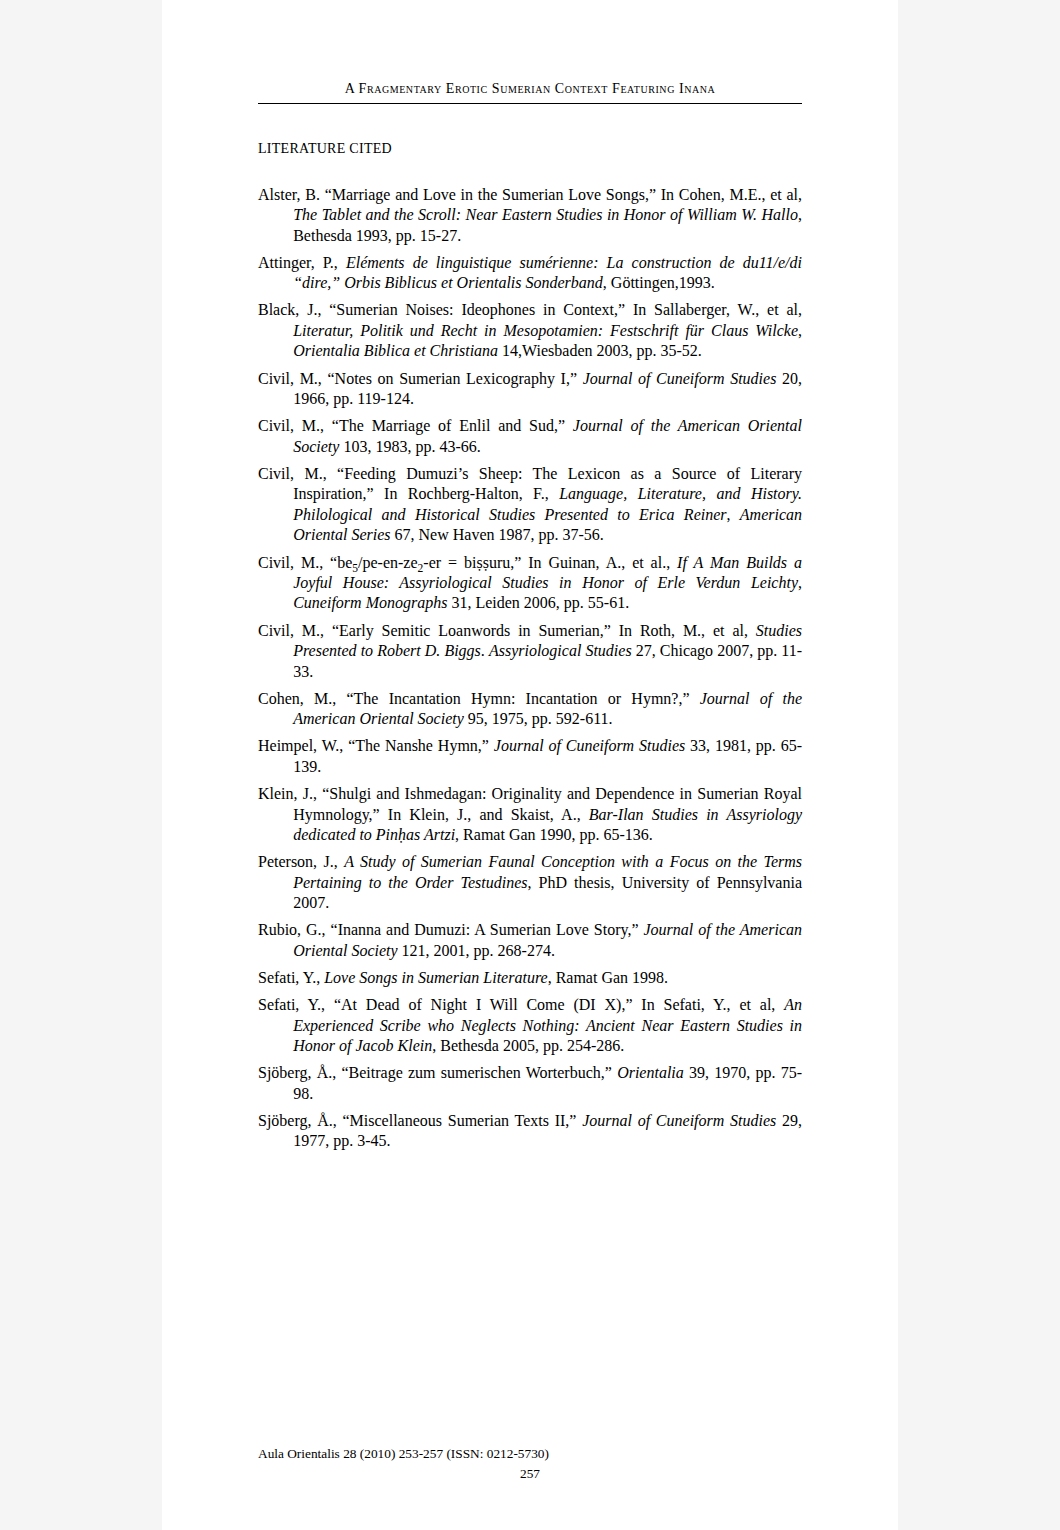A Fragmentary Erotic Sumerian Context Featuring Inana
LITERATURE CITED
Alster, B. “Marriage and Love in the Sumerian Love Songs,” In Cohen, M.E., et al, The Tablet and the Scroll: Near Eastern Studies in Honor of William W. Hallo, Bethesda 1993, pp. 15-27.
Attinger, P., Eléments de linguistique sumérienne: La construction de du11/e/di “dire,” Orbis Biblicus et Orientalis Sonderband, Göttingen,1993.
Black, J., “Sumerian Noises: Ideophones in Context,” In Sallaberger, W., et al, Literatur, Politik und Recht in Mesopotamien: Festschrift für Claus Wilcke, Orientalia Biblica et Christiana 14,Wiesbaden 2003, pp. 35-52.
Civil, M., “Notes on Sumerian Lexicography I,” Journal of Cuneiform Studies 20, 1966, pp. 119-124.
Civil, M., “The Marriage of Enlil and Sud,” Journal of the American Oriental Society 103, 1983, pp. 43-66.
Civil, M., “Feeding Dumuzi’s Sheep: The Lexicon as a Source of Literary Inspiration,” In Rochberg-Halton, F., Language, Literature, and History. Philological and Historical Studies Presented to Erica Reiner, American Oriental Series 67, New Haven 1987, pp. 37-56.
Civil, M., “be5/pe-en-ze2-er = biṣṣuru,” In Guinan, A., et al., If A Man Builds a Joyful House: Assyriological Studies in Honor of Erle Verdun Leichty, Cuneiform Monographs 31, Leiden 2006, pp. 55-61.
Civil, M., “Early Semitic Loanwords in Sumerian,” In Roth, M., et al, Studies Presented to Robert D. Biggs. Assyriological Studies 27, Chicago 2007, pp. 11-33.
Cohen, M., “The Incantation Hymn: Incantation or Hymn?,” Journal of the American Oriental Society 95, 1975, pp. 592-611.
Heimpel, W., “The Nanshe Hymn,” Journal of Cuneiform Studies 33, 1981, pp. 65-139.
Klein, J., “Shulgi and Ishmedagan: Originality and Dependence in Sumerian Royal Hymnology,” In Klein, J., and Skaist, A., Bar-Ilan Studies in Assyriology dedicated to Pinḥas Artzi, Ramat Gan 1990, pp. 65-136.
Peterson, J., A Study of Sumerian Faunal Conception with a Focus on the Terms Pertaining to the Order Testudines, PhD thesis, University of Pennsylvania 2007.
Rubio, G., “Inanna and Dumuzi: A Sumerian Love Story,” Journal of the American Oriental Society 121, 2001, pp. 268-274.
Sefati, Y., Love Songs in Sumerian Literature, Ramat Gan 1998.
Sefati, Y., “At Dead of Night I Will Come (DI X),” In Sefati, Y., et al, An Experienced Scribe who Neglects Nothing: Ancient Near Eastern Studies in Honor of Jacob Klein, Bethesda 2005, pp. 254-286.
Sjöberg, Å., “Beitrage zum sumerischen Worterbuch,” Orientalia 39, 1970, pp. 75-98.
Sjöberg, Å., “Miscellaneous Sumerian Texts II,” Journal of Cuneiform Studies 29, 1977, pp. 3-45.
Aula Orientalis 28 (2010) 253-257 (ISSN: 0212-5730)
257